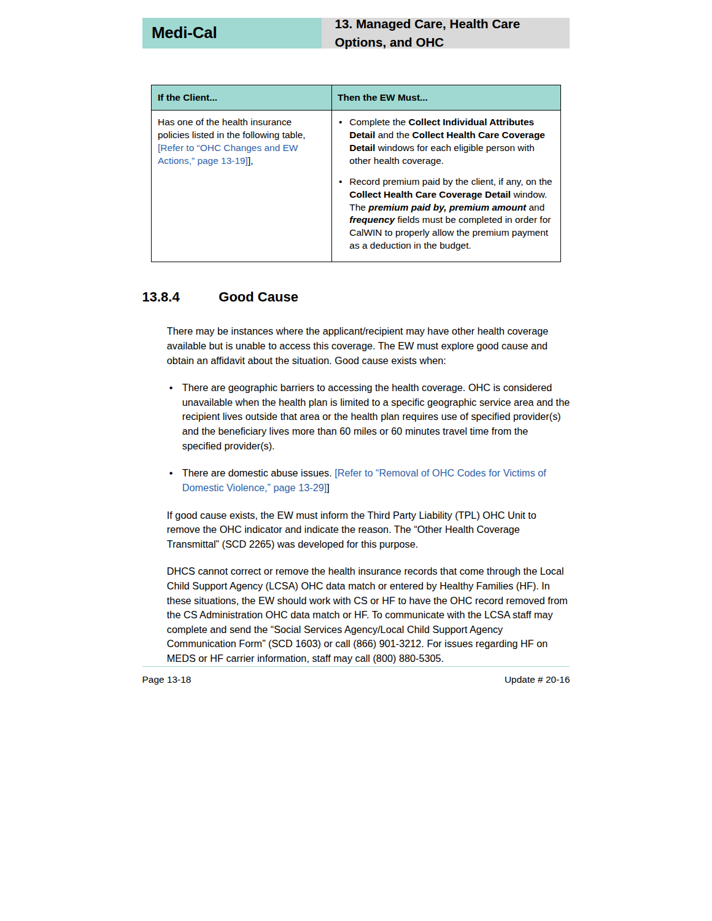Medi-Cal
13. Managed Care, Health Care Options, and OHC
| If the Client... | Then the EW Must... |
| --- | --- |
| Has one of the health insurance policies listed in the following table, [Refer to “OHC Changes and EW Actions,” page 13-19] ], | Complete the Collect Individual Attributes Detail and the Collect Health Care Coverage Detail windows for each eligible person with other health coverage. Record premium paid by the client, if any, on the Collect Health Care Coverage Detail window. The premium paid by, premium amount and frequency fields must be completed in order for CalWIN to properly allow the premium payment as a deduction in the budget. |
13.8.4 Good Cause
There may be instances where the applicant/recipient may have other health coverage available but is unable to access this coverage. The EW must explore good cause and obtain an affidavit about the situation. Good cause exists when:
There are geographic barriers to accessing the health coverage. OHC is considered unavailable when the health plan is limited to a specific geographic service area and the recipient lives outside that area or the health plan requires use of specified provider(s) and the beneficiary lives more than 60 miles or 60 minutes travel time from the specified provider(s).
There are domestic abuse issues. [Refer to “Removal of OHC Codes for Victims of Domestic Violence,” page 13-29]]
If good cause exists, the EW must inform the Third Party Liability (TPL) OHC Unit to remove the OHC indicator and indicate the reason. The “Other Health Coverage Transmittal” (SCD 2265) was developed for this purpose.
DHCS cannot correct or remove the health insurance records that come through the Local Child Support Agency (LCSA) OHC data match or entered by Healthy Families (HF). In these situations, the EW should work with CS or HF to have the OHC record removed from the CS Administration OHC data match or HF. To communicate with the LCSA staff may complete and send the “Social Services Agency/Local Child Support Agency Communication Form” (SCD 1603) or call (866) 901-3212. For issues regarding HF on MEDS or HF carrier information, staff may call (800) 880-5305.
Page 13-18
Update # 20-16